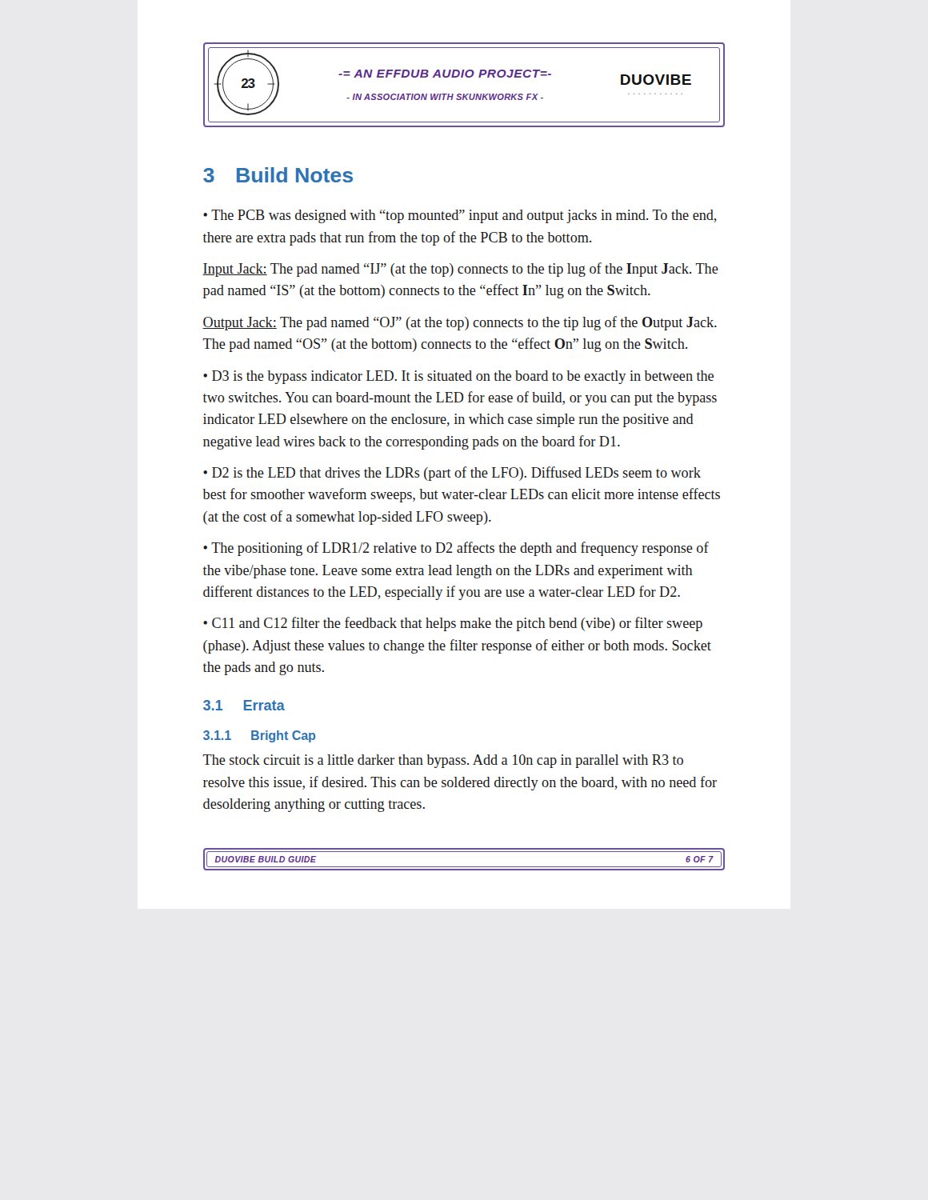23
-= An EffDub Audio Project=-
- In association with Skunkworks FX -
DUOVIBE
• • • • • • • • • • •
3 Build Notes
• The PCB was designed with “top mounted” input and output jacks in mind. To the end, there are extra pads that run from the top of the PCB to the bottom.
Input Jack: The pad named “IJ” (at the top) connects to the tip lug of the Input Jack. The pad named “IS” (at the bottom) connects to the “effect In” lug on the Switch.
Output Jack: The pad named “OJ” (at the top) connects to the tip lug of the Output Jack. The pad named “OS” (at the bottom) connects to the “effect On” lug on the Switch.
• D3 is the bypass indicator LED. It is situated on the board to be exactly in between the two switches. You can board-mount the LED for ease of build, or you can put the bypass indicator LED elsewhere on the enclosure, in which case simple run the positive and negative lead wires back to the corresponding pads on the board for D1.
• D2 is the LED that drives the LDRs (part of the LFO). Diffused LEDs seem to work best for smoother waveform sweeps, but water-clear LEDs can elicit more intense effects (at the cost of a somewhat lop-sided LFO sweep).
• The positioning of LDR1/2 relative to D2 affects the depth and frequency response of the vibe/phase tone. Leave some extra lead length on the LDRs and experiment with different distances to the LED, especially if you are use a water-clear LED for D2.
• C11 and C12 filter the feedback that helps make the pitch bend (vibe) or filter sweep (phase). Adjust these values to change the filter response of either or both mods. Socket the pads and go nuts.
3.1 Errata
3.1.1 Bright Cap
The stock circuit is a little darker than bypass. Add a 10n cap in parallel with R3 to resolve this issue, if desired. This can be soldered directly on the board, with no need for desoldering anything or cutting traces.
DuoVibe Build Guide
6 of 7